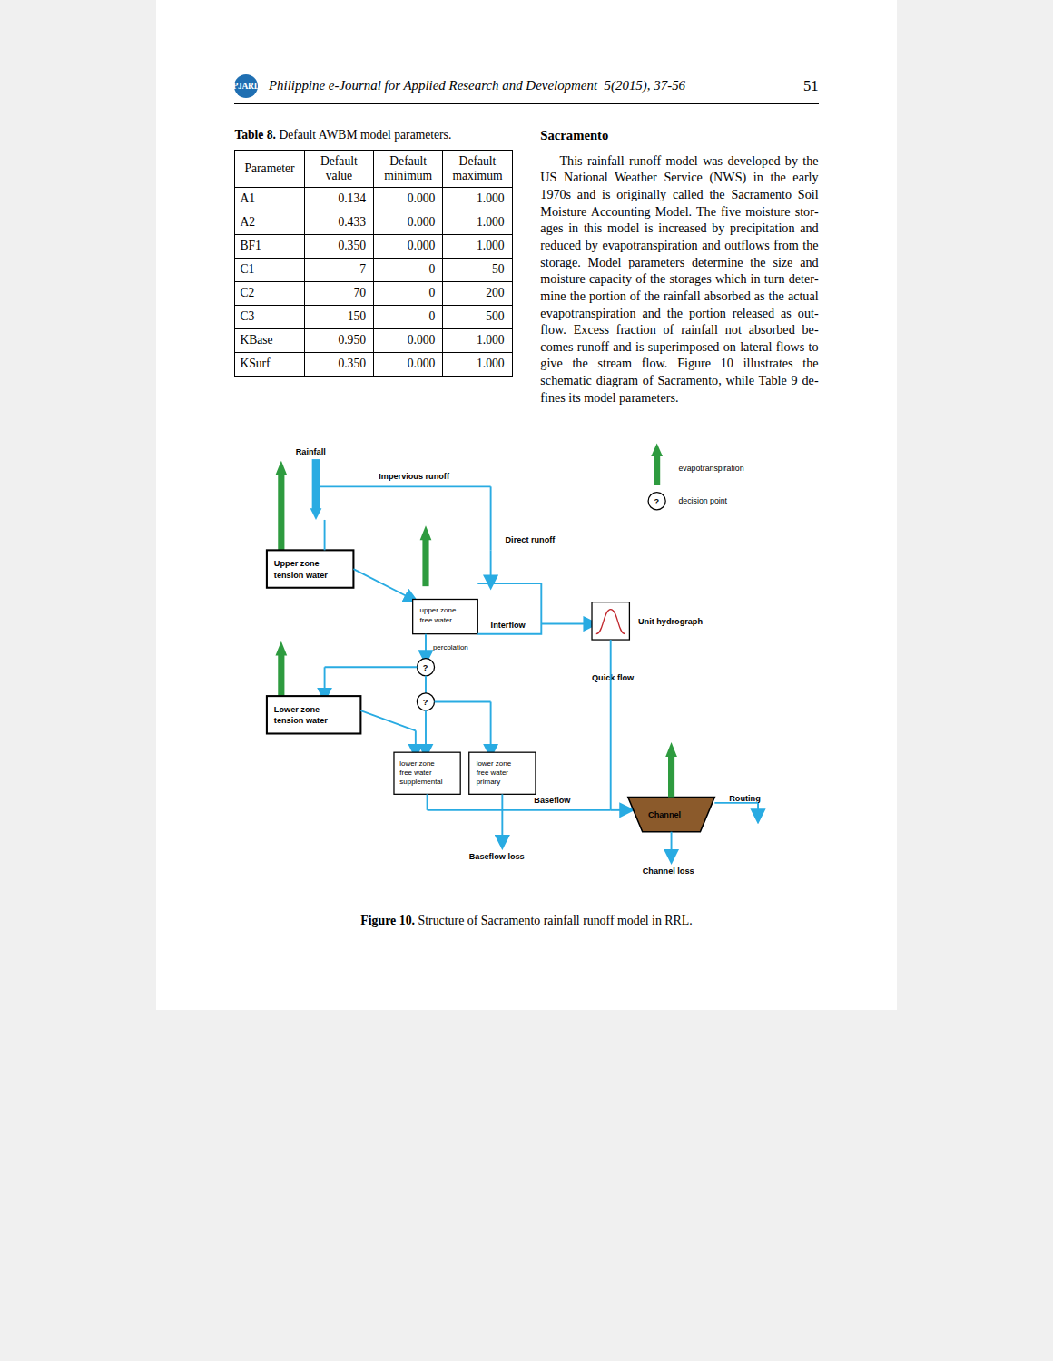PJARD
Philippine e-Journal for Applied Research and Development 5(2015), 37-56
51
Table 8. Default AWBM model parameters.
| Parameter | Default value | Default minimum | Default maximum |
| --- | --- | --- | --- |
| A1 | 0.134 | 0.000 | 1.000 |
| A2 | 0.433 | 0.000 | 1.000 |
| BF1 | 0.350 | 0.000 | 1.000 |
| C1 | 7 | 0 | 50 |
| C2 | 70 | 0 | 200 |
| C3 | 150 | 0 | 500 |
| KBase | 0.950 | 0.000 | 1.000 |
| KSurf | 0.350 | 0.000 | 1.000 |
Sacramento
This rainfall runoff model was developed by the US National Weather Service (NWS) in the early 1970s and is originally called the Sacramento Soil Moisture Accounting Model. The five moisture storages in this model is increased by precipitation and reduced by evapotranspiration and outflows from the storage. Model parameters determine the size and moisture capacity of the storages which in turn determine the portion of the rainfall absorbed as the actual evapotranspiration and the portion released as outflow. Excess fraction of rainfall not absorbed becomes runoff and is superimposed on lateral flows to give the stream flow. Figure 10 illustrates the schematic diagram of Sacramento, while Table 9 defines its model parameters.
Rainfall Impervious runoff Upper zone tension water Direct runoff upper zone free water Interflow Unit hydrograph percolation ? Lower zone tension water ? lower zone free water supplemental lower zone free water primary Quick flow Baseflow Channel Routing Baseflow loss Channel loss evapotranspiration ? decision point
Figure 10. Structure of Sacramento rainfall runoff model in RRL.